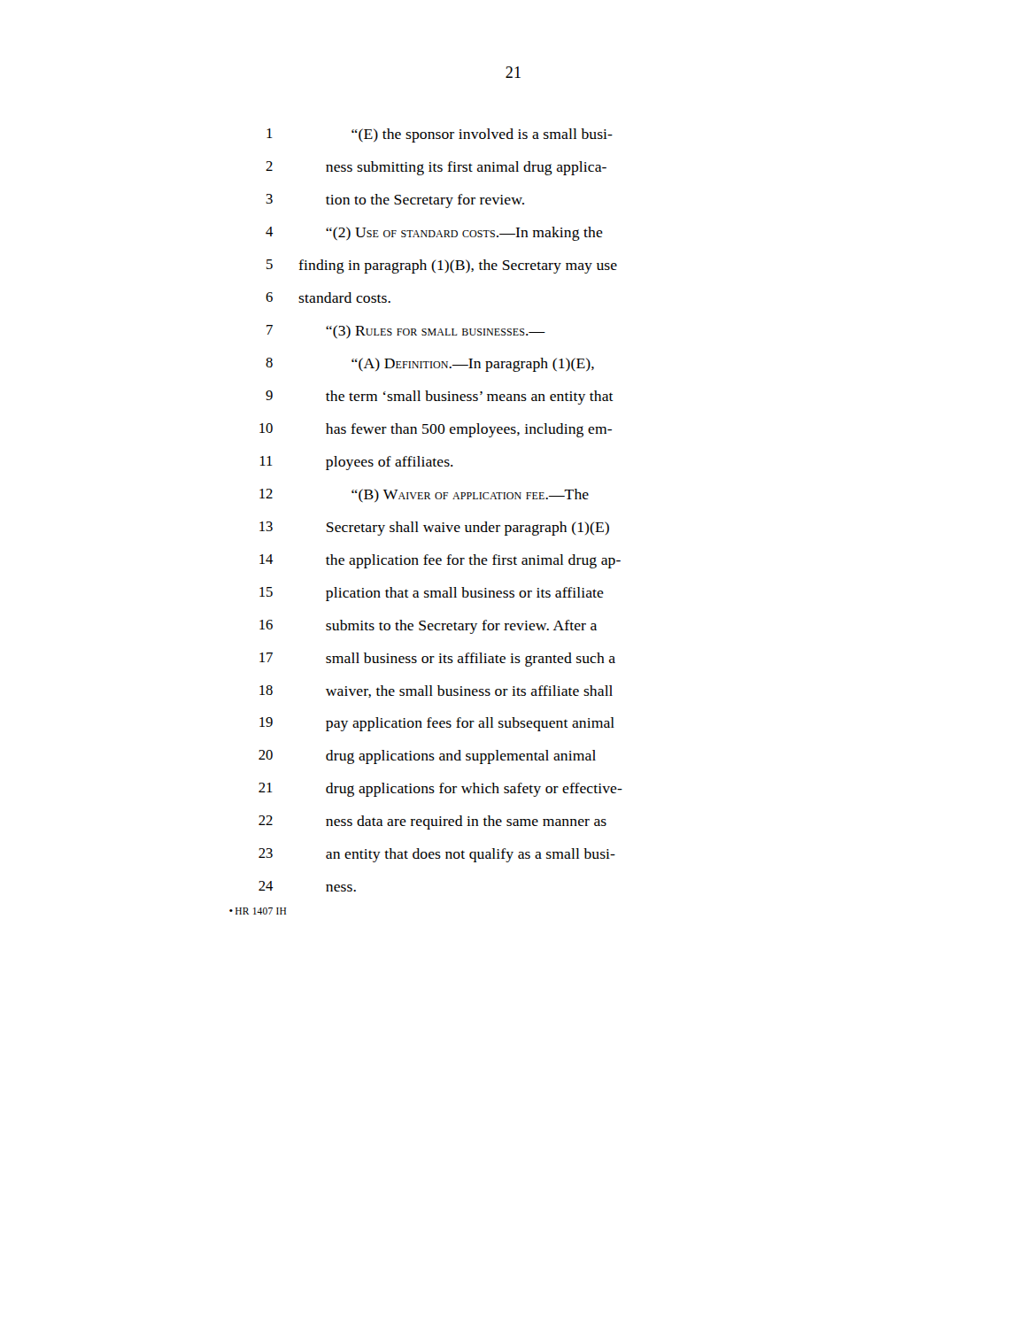21
| 1 | “(E) the sponsor involved is a small busi- |
| 2 | ness submitting its first animal drug applica- |
| 3 | tion to the Secretary for review. |
| 4 | “(2) Use of standard costs. —In making the |
| 5 | finding in paragraph (1)(B), the Secretary may use |
| 6 | standard costs. |
| 7 | “(3) Rules for small businesses. — |
| 8 | “(A) Definition. —In paragraph (1)(E), |
| 9 | the term ‘small business’ means an entity that |
| 10 | has fewer than 500 employees, including em- |
| 11 | ployees of affiliates. |
| 12 | “(B) Waiver of application fee. —The |
| 13 | Secretary shall waive under paragraph (1)(E) |
| 14 | the application fee for the first animal drug ap- |
| 15 | plication that a small business or its affiliate |
| 16 | submits to the Secretary for review. After a |
| 17 | small business or its affiliate is granted such a |
| 18 | waiver, the small business or its affiliate shall |
| 19 | pay application fees for all subsequent animal |
| 20 | drug applications and supplemental animal |
| 21 | drug applications for which safety or effective- |
| 22 | ness data are required in the same manner as |
| 23 | an entity that does not qualify as a small busi- |
| 24 | ness. |
•HR 1407 IH